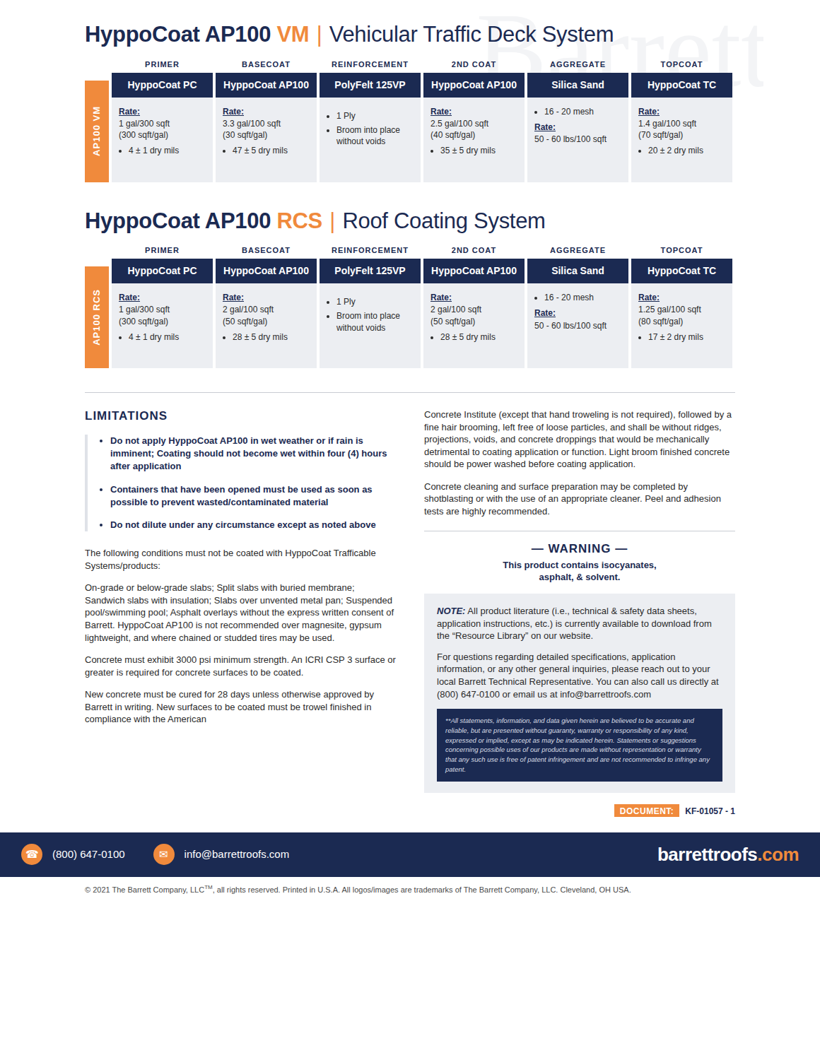Barrett
HyppoCoat AP 100 VM | Vehicular Traffic Deck System
AP100 VM
| PRIMER | BASECOAT | REINFORCEMENT | 2ND COAT | AGGREGATE | TOPCOAT |
| --- | --- | --- | --- | --- | --- |
| HyppoCoat PC | HyppoCoat AP100 | PolyFelt 125VP | HyppoCoat AP100 | Silica Sand | HyppoCoat TC |
| Rate: 1 gal/300 sqft (300 sqft/gal) 4 ± 1 dry mils | Rate: 3.3 gal/100 sqft (30 sqft/gal) 47 ± 5 dry mils | 1 Ply Broom into place without voids | Rate: 2.5 gal/100 sqft (40 sqft/gal) 35 ± 5 dry mils | 16 - 20 mesh Rate: 50 - 60 lbs/100 sqft | Rate: 1.4 gal/100 sqft (70 sqft/gal) 20 ± 2 dry mils |
HyppoCoat AP 100 RCS | Roof Coating System
AP100 RCS
| PRIMER | BASECOAT | REINFORCEMENT | 2ND COAT | AGGREGATE | TOPCOAT |
| --- | --- | --- | --- | --- | --- |
| HyppoCoat PC | HyppoCoat AP100 | PolyFelt 125VP | HyppoCoat AP100 | Silica Sand | HyppoCoat TC |
| Rate: 1 gal/300 sqft (300 sqft/gal) 4 ± 1 dry mils | Rate: 2 gal/100 sqft (50 sqft/gal) 28 ± 5 dry mils | 1 Ply Broom into place without voids | Rate: 2 gal/100 sqft (50 sqft/gal) 28 ± 5 dry mils | 16 - 20 mesh Rate: 50 - 60 lbs/100 sqft | Rate: 1.25 gal/100 sqft (80 sqft/gal) 17 ± 2 dry mils |
LIMITATIONS
Do not apply HyppoCoat AP100 in wet weather or if rain is imminent; Coating should not become wet within four (4) hours after application
Containers that have been opened must be used as soon as possible to prevent wasted/contaminated material
Do not dilute under any circumstance except as noted above
The following conditions must not be coated with HyppoCoat Trafficable Systems/products:
On-grade or below-grade slabs; Split slabs with buried membrane; Sandwich slabs with insulation; Slabs over unvented metal pan; Suspended pool/swimming pool; Asphalt overlays without the express written consent of Barrett. HyppoCoat AP100 is not recommended over magnesite, gypsum lightweight, and where chained or studded tires may be used.
Concrete must exhibit 3000 psi minimum strength. An ICRI CSP 3 surface or greater is required for concrete surfaces to be coated.
New concrete must be cured for 28 days unless otherwise approved by Barrett in writing. New surfaces to be coated must be trowel finished in compliance with the American
Concrete Institute (except that hand troweling is not required), followed by a fine hair brooming, left free of loose particles, and shall be without ridges, projections, voids, and concrete droppings that would be mechanically detrimental to coating application or function. Light broom finished concrete should be power washed before coating application.
Concrete cleaning and surface preparation may be completed by shotblasting or with the use of an appropriate cleaner. Peel and adhesion tests are highly recommended.
— WARNING —
This product contains isocyanates,
asphalt, & solvent.
NOTE: All product literature (i.e., technical & safety data sheets, application instructions, etc.) is currently available to download from the “Resource Library” on our website.
For questions regarding detailed specifications, application information, or any other general inquiries, please reach out to your local Barrett Technical Representative. You can also call us directly at (800) 647-0100 or email us at info@barrettroofs.com
**All statements, information, and data given herein are believed to be accurate and reliable, but are presented without guaranty, warranty or responsibility of any kind, expressed or implied, except as may be indicated herein. Statements or suggestions concerning possible uses of our products are made without representation or warranty that any such use is free of patent infringement and are not recommended to infringe any patent.
DOCUMENT: KF-01057 - 1
☎ (800) 647-0100 ✉ info@barrettroofs.com barrettroofs.com
© 2021 The Barrett Company, LLCTM, all rights reserved. Printed in U.S.A. All logos/images are trademarks of The Barrett Company, LLC. Cleveland, OH USA.